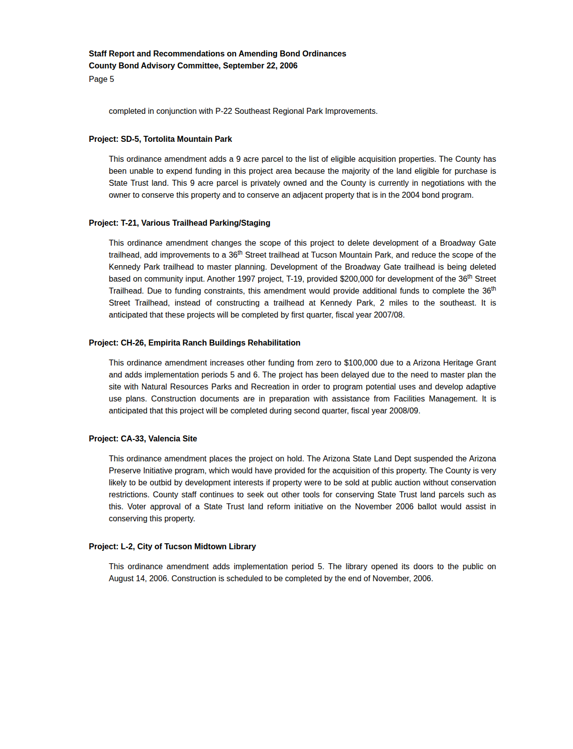Staff Report and Recommendations on Amending Bond Ordinances
County Bond Advisory Committee, September 22, 2006
Page 5
completed in conjunction with P-22 Southeast Regional Park Improvements.
Project: SD-5, Tortolita Mountain Park
This ordinance amendment adds a 9 acre parcel to the list of eligible acquisition properties. The County has been unable to expend funding in this project area because the majority of the land eligible for purchase is State Trust land. This 9 acre parcel is privately owned and the County is currently in negotiations with the owner to conserve this property and to conserve an adjacent property that is in the 2004 bond program.
Project: T-21, Various Trailhead Parking/Staging
This ordinance amendment changes the scope of this project to delete development of a Broadway Gate trailhead, add improvements to a 36th Street trailhead at Tucson Mountain Park, and reduce the scope of the Kennedy Park trailhead to master planning. Development of the Broadway Gate trailhead is being deleted based on community input. Another 1997 project, T-19, provided $200,000 for development of the 36th Street Trailhead. Due to funding constraints, this amendment would provide additional funds to complete the 36th Street Trailhead, instead of constructing a trailhead at Kennedy Park, 2 miles to the southeast. It is anticipated that these projects will be completed by first quarter, fiscal year 2007/08.
Project: CH-26, Empirita Ranch Buildings Rehabilitation
This ordinance amendment increases other funding from zero to $100,000 due to a Arizona Heritage Grant and adds implementation periods 5 and 6. The project has been delayed due to the need to master plan the site with Natural Resources Parks and Recreation in order to program potential uses and develop adaptive use plans. Construction documents are in preparation with assistance from Facilities Management. It is anticipated that this project will be completed during second quarter, fiscal year 2008/09.
Project: CA-33, Valencia Site
This ordinance amendment places the project on hold. The Arizona State Land Dept suspended the Arizona Preserve Initiative program, which would have provided for the acquisition of this property. The County is very likely to be outbid by development interests if property were to be sold at public auction without conservation restrictions. County staff continues to seek out other tools for conserving State Trust land parcels such as this. Voter approval of a State Trust land reform initiative on the November 2006 ballot would assist in conserving this property.
Project: L-2, City of Tucson Midtown Library
This ordinance amendment adds implementation period 5. The library opened its doors to the public on August 14, 2006. Construction is scheduled to be completed by the end of November, 2006.